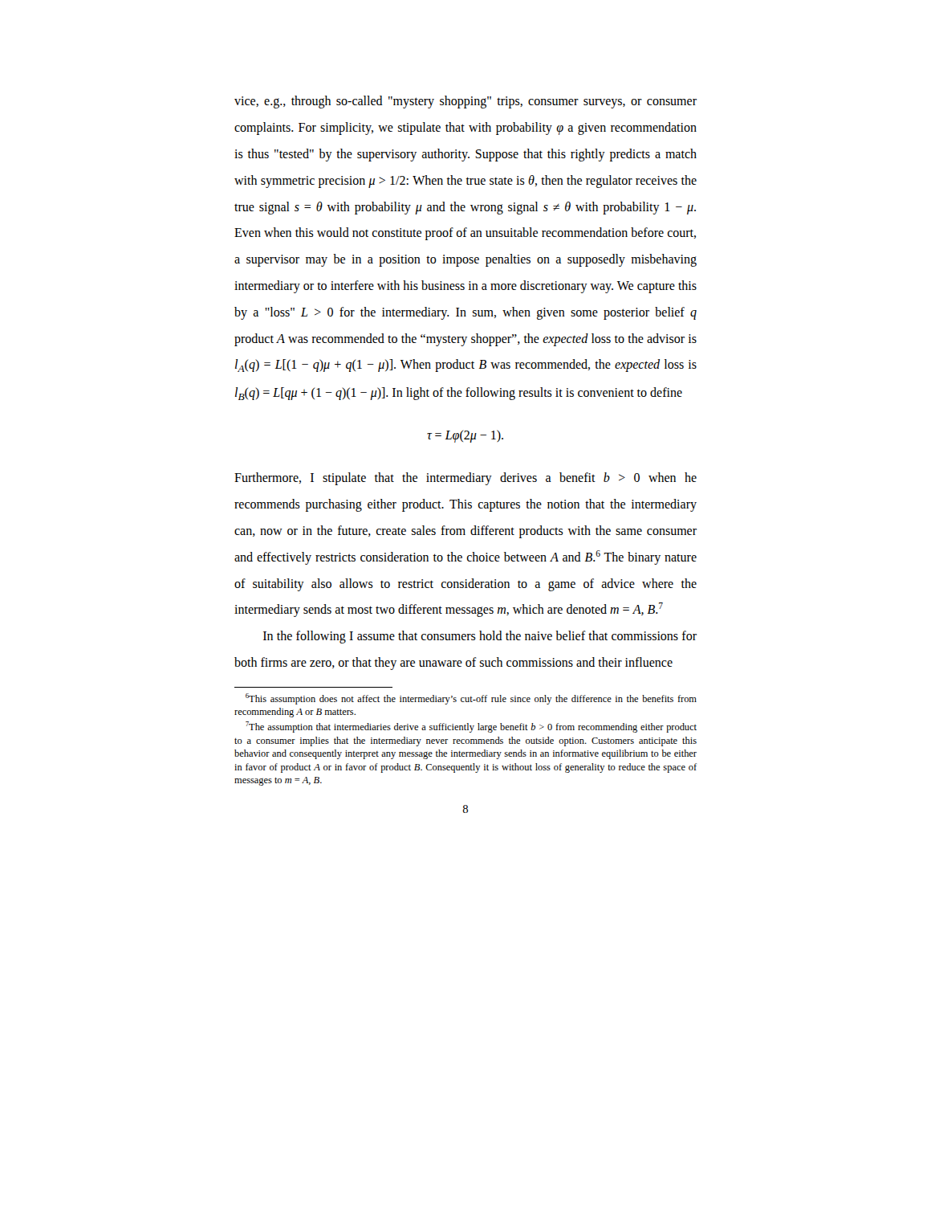vice, e.g., through so-called "mystery shopping" trips, consumer surveys, or consumer complaints. For simplicity, we stipulate that with probability φ a given recommendation is thus "tested" by the supervisory authority. Suppose that this rightly predicts a match with symmetric precision μ > 1/2: When the true state is θ, then the regulator receives the true signal s = θ with probability μ and the wrong signal s ≠ θ with probability 1 − μ. Even when this would not constitute proof of an unsuitable recommendation before court, a supervisor may be in a position to impose penalties on a supposedly misbehaving intermediary or to interfere with his business in a more discretionary way. We capture this by a "loss" L > 0 for the intermediary. In sum, when given some posterior belief q product A was recommended to the “mystery shopper”, the expected loss to the advisor is lA(q) = L[(1 − q)μ + q(1 − μ)]. When product B was recommended, the expected loss is lB(q) = L[qμ + (1 − q)(1 − μ)]. In light of the following results it is convenient to define
τ = Lφ(2μ − 1).
Furthermore, I stipulate that the intermediary derives a benefit b > 0 when he recommends purchasing either product. This captures the notion that the intermediary can, now or in the future, create sales from different products with the same consumer and effectively restricts consideration to the choice between A and B.6 The binary nature of suitability also allows to restrict consideration to a game of advice where the intermediary sends at most two different messages m, which are denoted m = A, B.7
In the following I assume that consumers hold the naive belief that commissions for both firms are zero, or that they are unaware of such commissions and their influence
6This assumption does not affect the intermediary’s cut-off rule since only the difference in the benefits from recommending A or B matters.
7The assumption that intermediaries derive a sufficiently large benefit b > 0 from recommending either product to a consumer implies that the intermediary never recommends the outside option. Customers anticipate this behavior and consequently interpret any message the intermediary sends in an informative equilibrium to be either in favor of product A or in favor of product B. Consequently it is without loss of generality to reduce the space of messages to m = A, B.
8